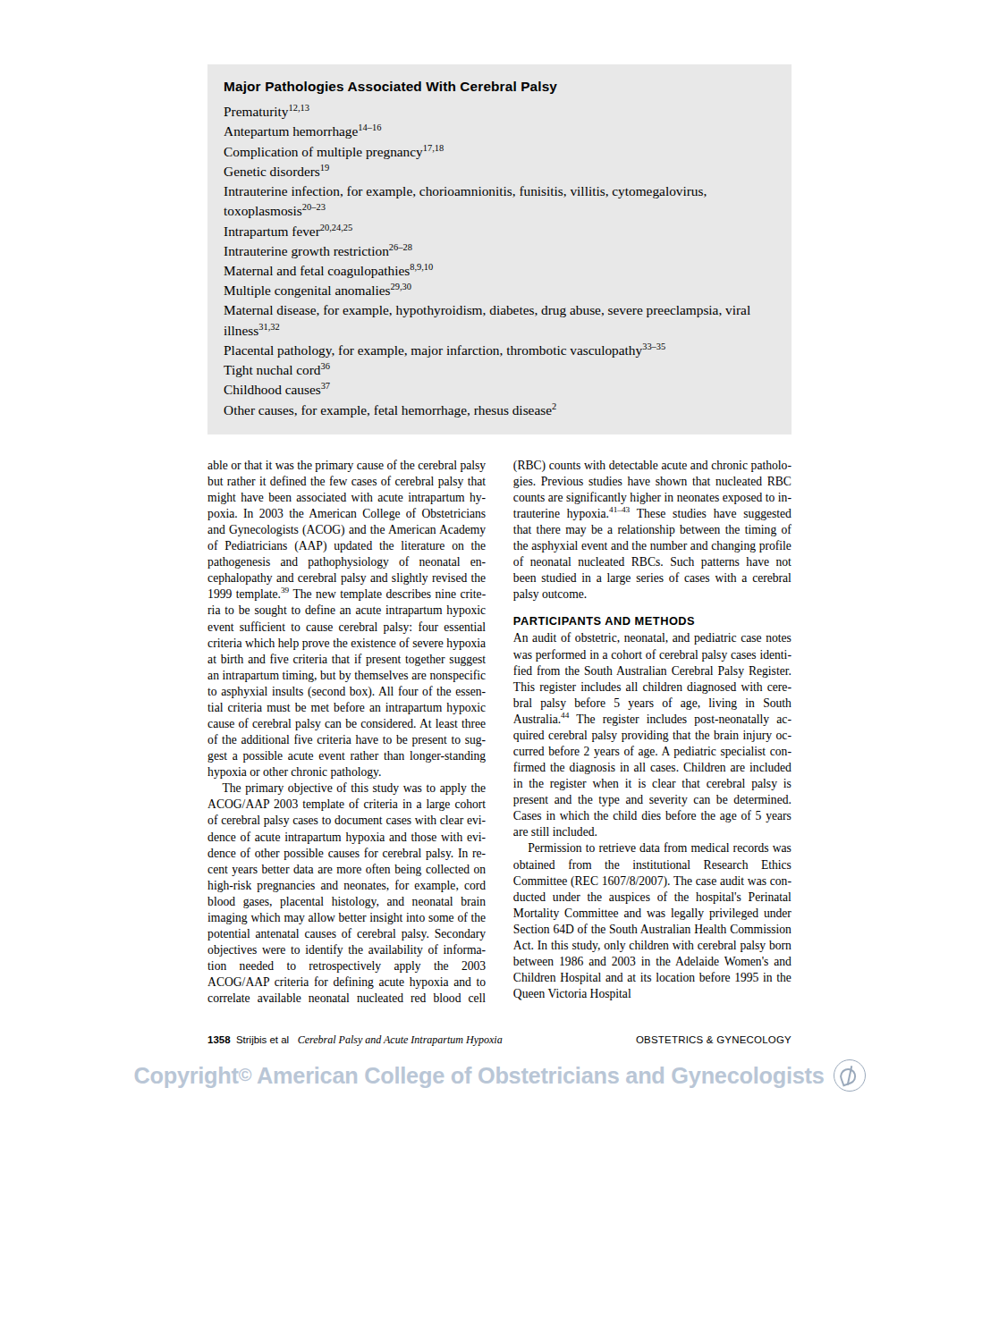Major Pathologies Associated With Cerebral Palsy
Prematurity12,13
Antepartum hemorrhage14–16
Complication of multiple pregnancy17,18
Genetic disorders19
Intrauterine infection, for example, chorioamnionitis, funisitis, villitis, cytomegalovirus, toxoplasmosis20–23
Intrapartum fever20,24,25
Intrauterine growth restriction26–28
Maternal and fetal coagulopathies8,9,10
Multiple congenital anomalies29,30
Maternal disease, for example, hypothyroidism, diabetes, drug abuse, severe preeclampsia, viral illness31,32
Placental pathology, for example, major infarction, thrombotic vasculopathy33–35
Tight nuchal cord36
Childhood causes37
Other causes, for example, fetal hemorrhage, rhesus disease2
able or that it was the primary cause of the cerebral palsy but rather it defined the few cases of cerebral palsy that might have been associated with acute intrapartum hypoxia. In 2003 the American College of Obstetricians and Gynecologists (ACOG) and the American Academy of Pediatricians (AAP) updated the literature on the pathogenesis and pathophysiology of neonatal encephalopathy and cerebral palsy and slightly revised the 1999 template.39 The new template describes nine criteria to be sought to define an acute intrapartum hypoxic event sufficient to cause cerebral palsy: four essential criteria which help prove the existence of severe hypoxia at birth and five criteria that if present together suggest an intrapartum timing, but by themselves are nonspecific to asphyxial insults (second box). All four of the essential criteria must be met before an intrapartum hypoxic cause of cerebral palsy can be considered. At least three of the additional five criteria have to be present to suggest a possible acute event rather than longer-standing hypoxia or other chronic pathology.
The primary objective of this study was to apply the ACOG/AAP 2003 template of criteria in a large cohort of cerebral palsy cases to document cases with clear evidence of acute intrapartum hypoxia and those with evidence of other possible causes for cerebral palsy. In recent years better data are more often being collected on high-risk pregnancies and neonates, for example, cord blood gases, placental histology, and neonatal brain imaging which may allow better insight into some of the potential antenatal causes of cerebral palsy. Secondary objectives were to identify the availability of information needed to retrospectively apply the 2003 ACOG/AAP criteria for defining acute hypoxia and to correlate available neonatal nucleated red blood cell (RBC) counts with detectable acute and chronic pathologies. Previous studies have shown that nucleated RBC counts are significantly higher in neonates exposed to intrauterine hypoxia.41–43 These studies have suggested that there may be a relationship between the timing of the asphyxial event and the number and changing profile of neonatal nucleated RBCs. Such patterns have not been studied in a large series of cases with a cerebral palsy outcome.
PARTICIPANTS AND METHODS
An audit of obstetric, neonatal, and pediatric case notes was performed in a cohort of cerebral palsy cases identified from the South Australian Cerebral Palsy Register. This register includes all children diagnosed with cerebral palsy before 5 years of age, living in South Australia.44 The register includes post-neonatally acquired cerebral palsy providing that the brain injury occurred before 2 years of age. A pediatric specialist confirmed the diagnosis in all cases. Children are included in the register when it is clear that cerebral palsy is present and the type and severity can be determined. Cases in which the child dies before the age of 5 years are still included.
Permission to retrieve data from medical records was obtained from the institutional Research Ethics Committee (REC 1607/8/2007). The case audit was conducted under the auspices of the hospital's Perinatal Mortality Committee and was legally privileged under Section 64D of the South Australian Health Commission Act. In this study, only children with cerebral palsy born between 1986 and 2003 in the Adelaide Women's and Children Hospital and at its location before 1995 in the Queen Victoria Hospital
1358 Strijbis et al Cerebral Palsy and Acute Intrapartum Hypoxia
OBSTETRICS & GYNECOLOGY
Copyright© American College of Obstetricians and Gynecologists